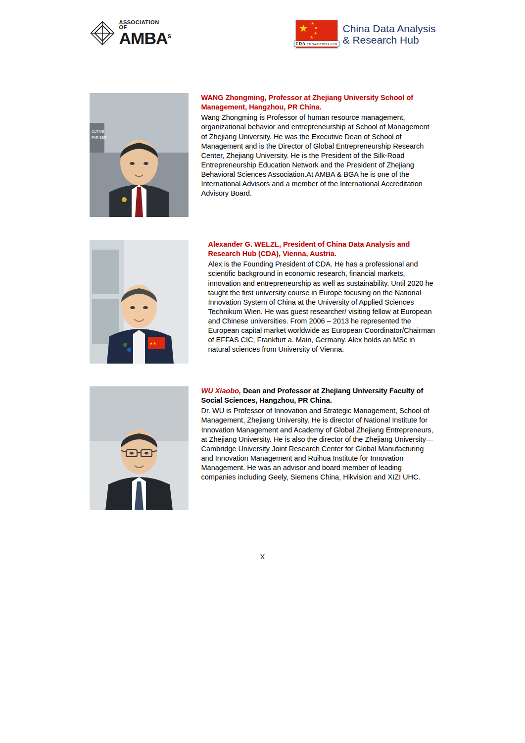ASSOCIATION
OF
AMBAs
★ ★ ★ ★ ★
CDA EX SAPIENTIA LUX
China Data Analysis
& Research Hub
CUTIVE PAR SER
WANG Zhongming, Professor at Zhejiang University School of Management, Hangzhou, PR China.
Wang Zhongming is Professor of human resource management, organizational behavior and entrepreneurship at School of Management of Zhejiang University. He was the Executive Dean of School of Management and is the Director of Global Entrepreneurship Research Center, Zhejiang University. He is the President of the Silk-Road Entrepreneurship Education Network and the President of Zhejiang Behavioral Sciences Association.At AMBA & BGA he is one of the International Advisors and a member of the International Accreditation Advisory Board.
★★
Alexander G. WELZL, President of China Data Analysis and Research Hub (CDA), Vienna, Austria.
Alex is the Founding President of CDA. He has a professional and scientific background in economic research, financial markets, innovation and entrepreneurship as well as sustainability. Until 2020 he taught the first university course in Europe focusing on the National Innovation System of China at the University of Applied Sciences Technikum Wien. He was guest researcher/ visiting fellow at European and Chinese universities. From 2006 – 2013 he represented the European capital market worldwide as European Coordinator/Chairman of EFFAS CIC, Frankfurt a. Main, Germany. Alex holds an MSc in natural sciences from University of Vienna.
WU Xiaobo, Dean and Professor at Zhejiang University Faculty of Social Sciences, Hangzhou, PR China.
Dr. WU is Professor of Innovation and Strategic Management, School of Management, Zhejiang University. He is director of National Institute for Innovation Management and Academy of Global Zhejiang Entrepreneurs, at Zhejiang University. He is also the director of the Zhejiang University—Cambridge University Joint Research Center for Global Manufacturing and Innovation Management and Ruihua Institute for Innovation Management. He was an advisor and board member of leading companies including Geely, Siemens China, Hikvision and XIZI UHC.
X